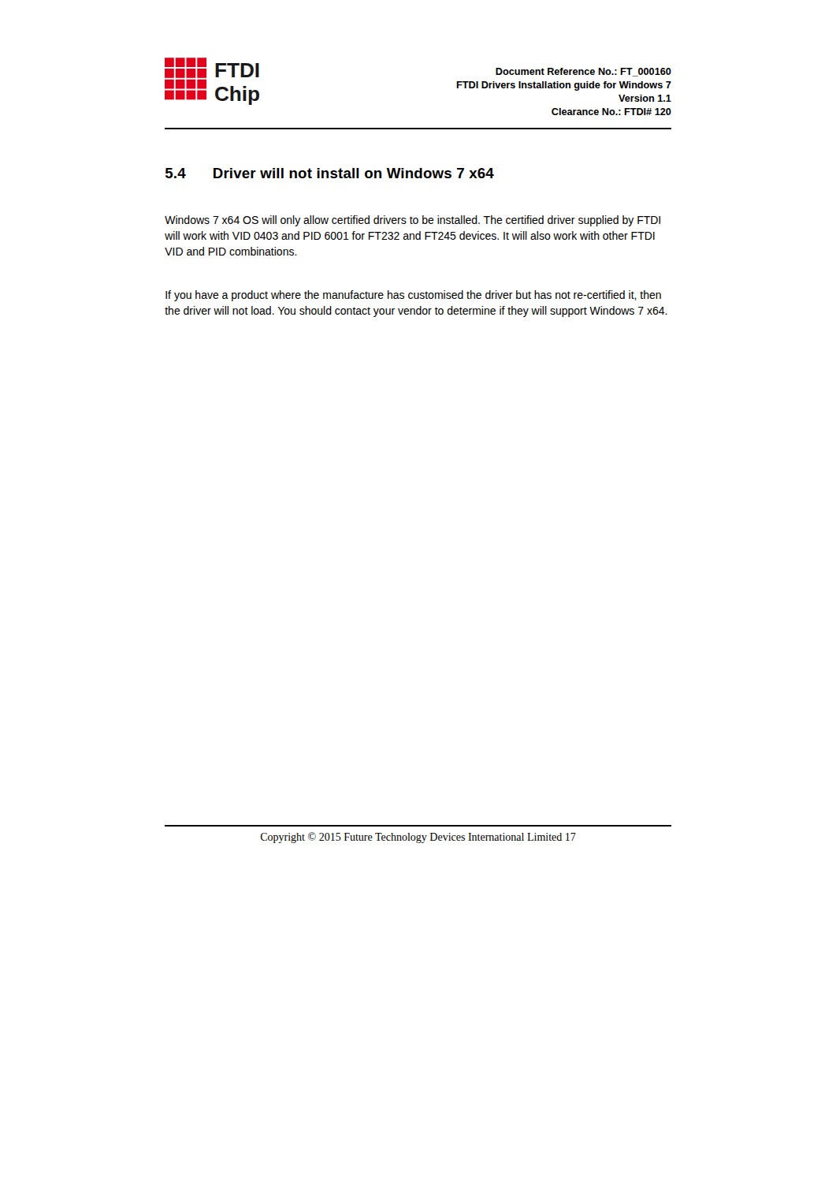FTDI Chip
Document Reference No.: FT_000160
FTDI Drivers Installation guide for Windows 7
Version 1.1
Clearance No.: FTDI# 120
5.4 Driver will not install on Windows 7 x64
Windows 7 x64 OS will only allow certified drivers to be installed. The certified driver supplied by FTDI will work with VID 0403 and PID 6001 for FT232 and FT245 devices. It will also work with other FTDI VID and PID combinations.
If you have a product where the manufacture has customised the driver but has not re-certified it, then the driver will not load. You should contact your vendor to determine if they will support Windows 7 x64.
Copyright © 2015 Future Technology Devices International Limited 17